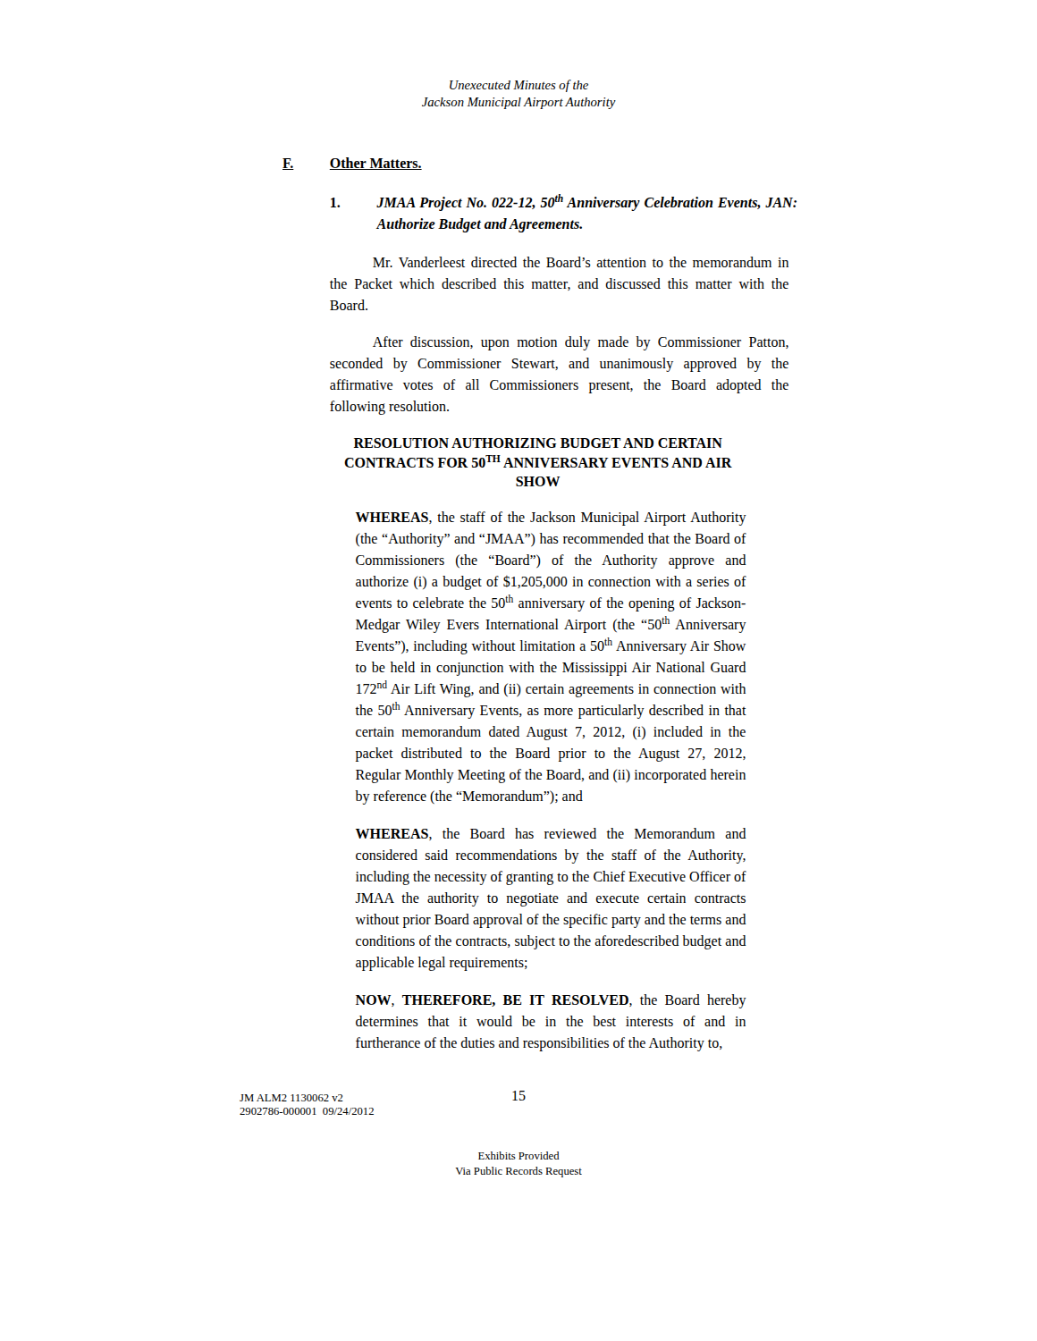Unexecuted Minutes of the
Jackson Municipal Airport Authority
F. Other Matters.
1.
JMAA Project No. 022-12, 50th Anniversary Celebration Events, JAN: Authorize Budget and Agreements.
Mr. Vanderleest directed the Board’s attention to the memorandum in the Packet which described this matter, and discussed this matter with the Board.
After discussion, upon motion duly made by Commissioner Patton, seconded by Commissioner Stewart, and unanimously approved by the affirmative votes of all Commissioners present, the Board adopted the following resolution.
Resolution Authorizing Budget and Certain Contracts for 50th Anniversary Events and Air Show
WHEREAS, the staff of the Jackson Municipal Airport Authority (the “Authority” and “JMAA”) has recommended that the Board of Commissioners (the “Board”) of the Authority approve and authorize (i) a budget of $1,205,000 in connection with a series of events to celebrate the 50th anniversary of the opening of Jackson-Medgar Wiley Evers International Airport (the “50th Anniversary Events”), including without limitation a 50th Anniversary Air Show to be held in conjunction with the Mississippi Air National Guard 172nd Air Lift Wing, and (ii) certain agreements in connection with the 50th Anniversary Events, as more particularly described in that certain memorandum dated August 7, 2012, (i) included in the packet distributed to the Board prior to the August 27, 2012, Regular Monthly Meeting of the Board, and (ii) incorporated herein by reference (the “Memorandum”); and
WHEREAS, the Board has reviewed the Memorandum and considered said recommendations by the staff of the Authority, including the necessity of granting to the Chief Executive Officer of JMAA the authority to negotiate and execute certain contracts without prior Board approval of the specific party and the terms and conditions of the contracts, subject to the aforedescribed budget and applicable legal requirements;
NOW, THEREFORE, BE IT RESOLVED, the Board hereby determines that it would be in the best interests of and in furtherance of the duties and responsibilities of the Authority to,
15
JM ALM2 1130062 v2
2902786-000001 09/24/2012
Exhibits Provided
Via Public Records Request